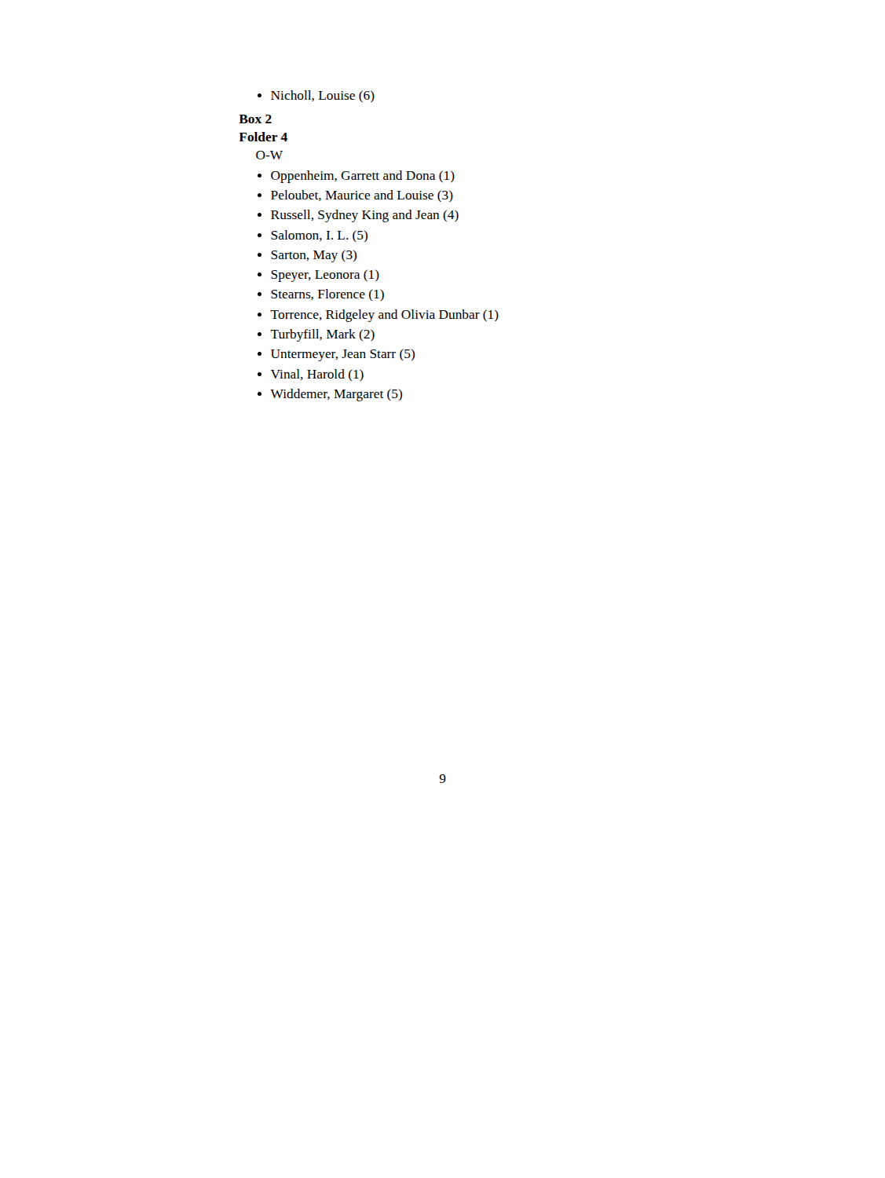Nicholl, Louise (6)
Box 2
Folder 4
O-W
Oppenheim, Garrett and Dona (1)
Peloubet, Maurice and Louise (3)
Russell, Sydney King and Jean (4)
Salomon, I. L. (5)
Sarton, May (3)
Speyer, Leonora (1)
Stearns, Florence (1)
Torrence, Ridgeley and Olivia Dunbar (1)
Turbyfill, Mark (2)
Untermeyer, Jean Starr (5)
Vinal, Harold (1)
Widdemer, Margaret (5)
9